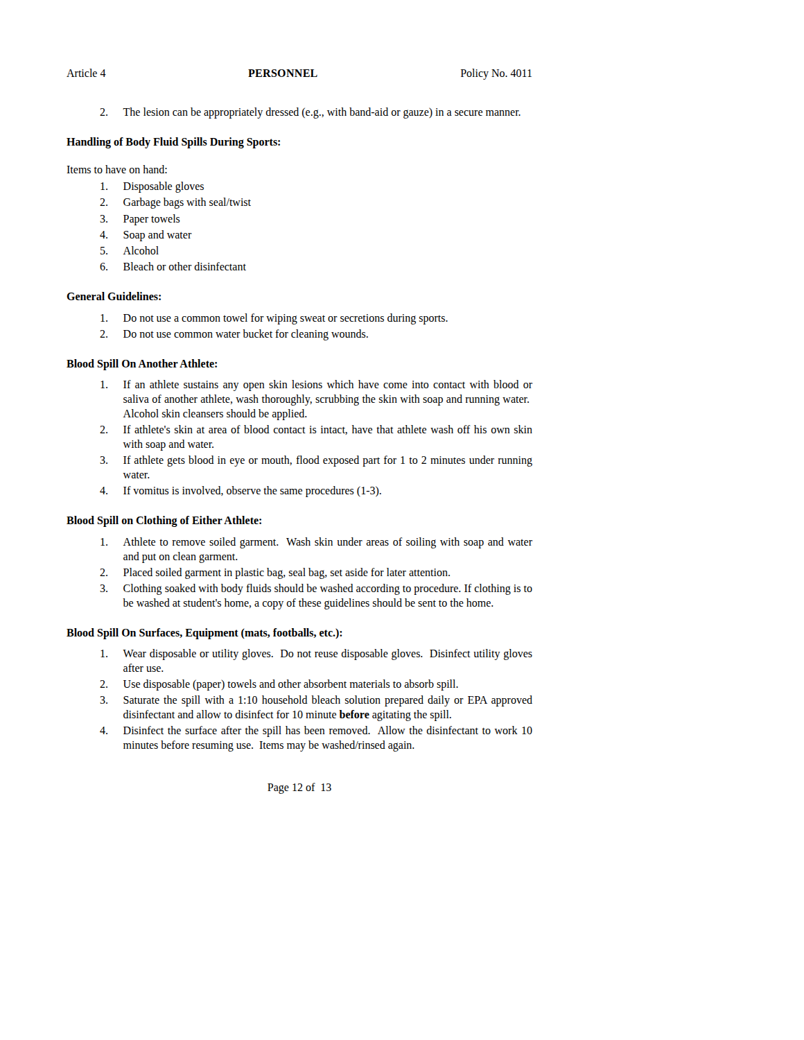Article 4
PERSONNEL
Policy No. 4011
2. The lesion can be appropriately dressed (e.g., with band-aid or gauze) in a secure manner.
Handling of Body Fluid Spills During Sports:
Items to have on hand:
1. Disposable gloves
2. Garbage bags with seal/twist
3. Paper towels
4. Soap and water
5. Alcohol
6. Bleach or other disinfectant
General Guidelines:
1. Do not use a common towel for wiping sweat or secretions during sports.
2. Do not use common water bucket for cleaning wounds.
Blood Spill On Another Athlete:
1. If an athlete sustains any open skin lesions which have come into contact with blood or saliva of another athlete, wash thoroughly, scrubbing the skin with soap and running water. Alcohol skin cleansers should be applied.
2. If athlete's skin at area of blood contact is intact, have that athlete wash off his own skin with soap and water.
3. If athlete gets blood in eye or mouth, flood exposed part for 1 to 2 minutes under running water.
4. If vomitus is involved, observe the same procedures (1-3).
Blood Spill on Clothing of Either Athlete:
1. Athlete to remove soiled garment. Wash skin under areas of soiling with soap and water and put on clean garment.
2. Placed soiled garment in plastic bag, seal bag, set aside for later attention.
3. Clothing soaked with body fluids should be washed according to procedure. If clothing is to be washed at student's home, a copy of these guidelines should be sent to the home.
Blood Spill On Surfaces, Equipment (mats, footballs, etc.):
1. Wear disposable or utility gloves. Do not reuse disposable gloves. Disinfect utility gloves after use.
2. Use disposable (paper) towels and other absorbent materials to absorb spill.
3. Saturate the spill with a 1:10 household bleach solution prepared daily or EPA approved disinfectant and allow to disinfect for 10 minute before agitating the spill.
4. Disinfect the surface after the spill has been removed. Allow the disinfectant to work 10 minutes before resuming use. Items may be washed/rinsed again.
Page 12 of 13